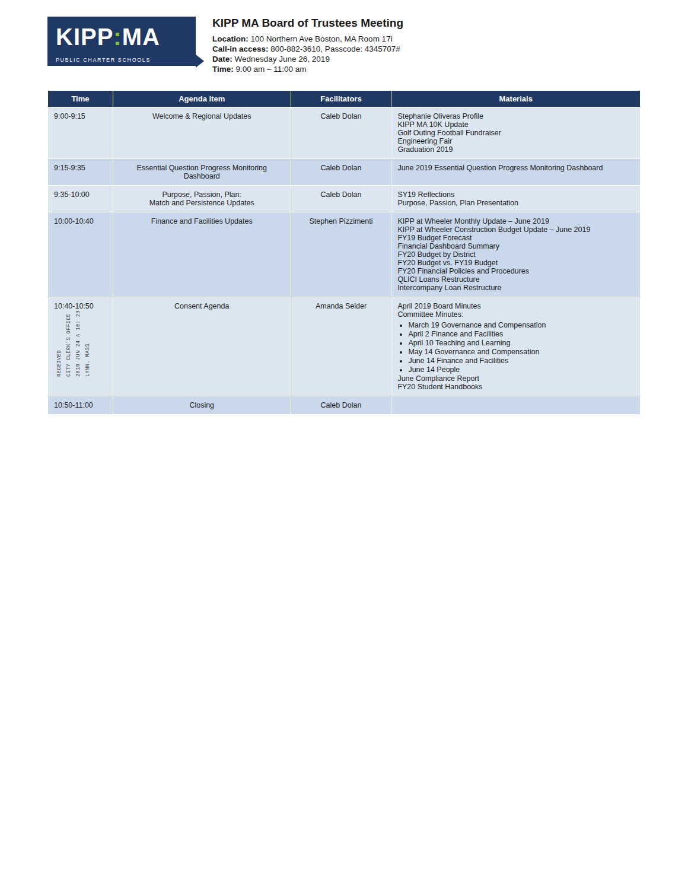KIPP: MA
Public Charter Schools
KIPP MA Board of Trustees Meeting
Location: 100 Northern Ave Boston, MA Room 17i
Call-in access: 800-882-3610, Passcode: 4345707#
Date: Wednesday June 26, 2019
Time: 9:00 am – 11:00 am
| Time | Agenda item | Facilitators | Materials |
| --- | --- | --- | --- |
| 9:00-9:15 | Welcome & Regional Updates | Caleb Dolan | Stephanie Oliveras Profile KIPP MA 10K Update Golf Outing Football Fundraiser Engineering Fair Graduation 2019 |
| 9:15-9:35 | Essential Question Progress Monitoring Dashboard | Caleb Dolan | June 2019 Essential Question Progress Monitoring Dashboard |
| 9:35-10:00 | Purpose, Passion, Plan: Match and Persistence Updates | Caleb Dolan | SY19 Reflections Purpose, Passion, Plan Presentation |
| 10:00-10:40 | Finance and Facilities Updates | Stephen Pizzimenti | KIPP at Wheeler Monthly Update – June 2019 KIPP at Wheeler Construction Budget Update – June 2019 FY19 Budget Forecast Financial Dashboard Summary FY20 Budget by District FY20 Budget vs. FY19 Budget FY20 Financial Policies and Procedures QLICI Loans Restructure Intercompany Loan Restructure |
| 10:40-10:50 RECEIVED CITY CLERK'S OFFICE 2019 JUN 24 A 10: 23 LYNN. MASS | Consent Agenda | Amanda Seider | April 2019 Board Minutes Committee Minutes: March 19 Governance and Compensation April 2 Finance and Facilities April 10 Teaching and Learning May 14 Governance and Compensation June 14 Finance and Facilities June 14 People June Compliance Report FY20 Student Handbooks |
| 10:50-11:00 | Closing | Caleb Dolan | |